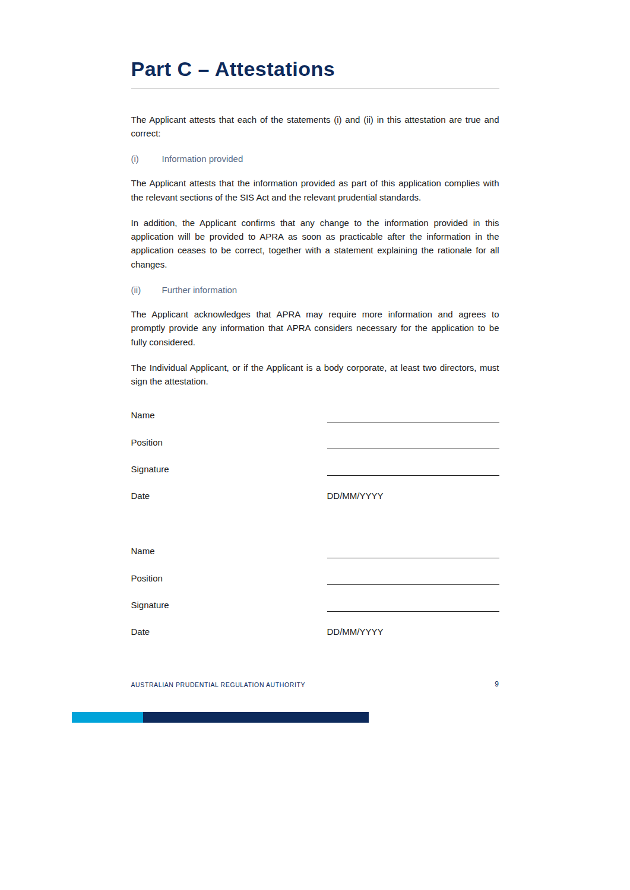Part C – Attestations
The Applicant attests that each of the statements (i) and (ii) in this attestation are true and correct:
(i) Information provided
The Applicant attests that the information provided as part of this application complies with the relevant sections of the SIS Act and the relevant prudential standards.
In addition, the Applicant confirms that any change to the information provided in this application will be provided to APRA as soon as practicable after the information in the application ceases to be correct, together with a statement explaining the rationale for all changes.
(ii) Further information
The Applicant acknowledges that APRA may require more information and agrees to promptly provide any information that APRA considers necessary for the application to be fully considered.
The Individual Applicant, or if the Applicant is a body corporate, at least two directors, must sign the attestation.
| Name | |
| Position | |
| Signature | |
| Date | DD/MM/YYYY |
| Name | |
| Position | |
| Signature | |
| Date | DD/MM/YYYY |
Australian Prudential Regulation Authority 9